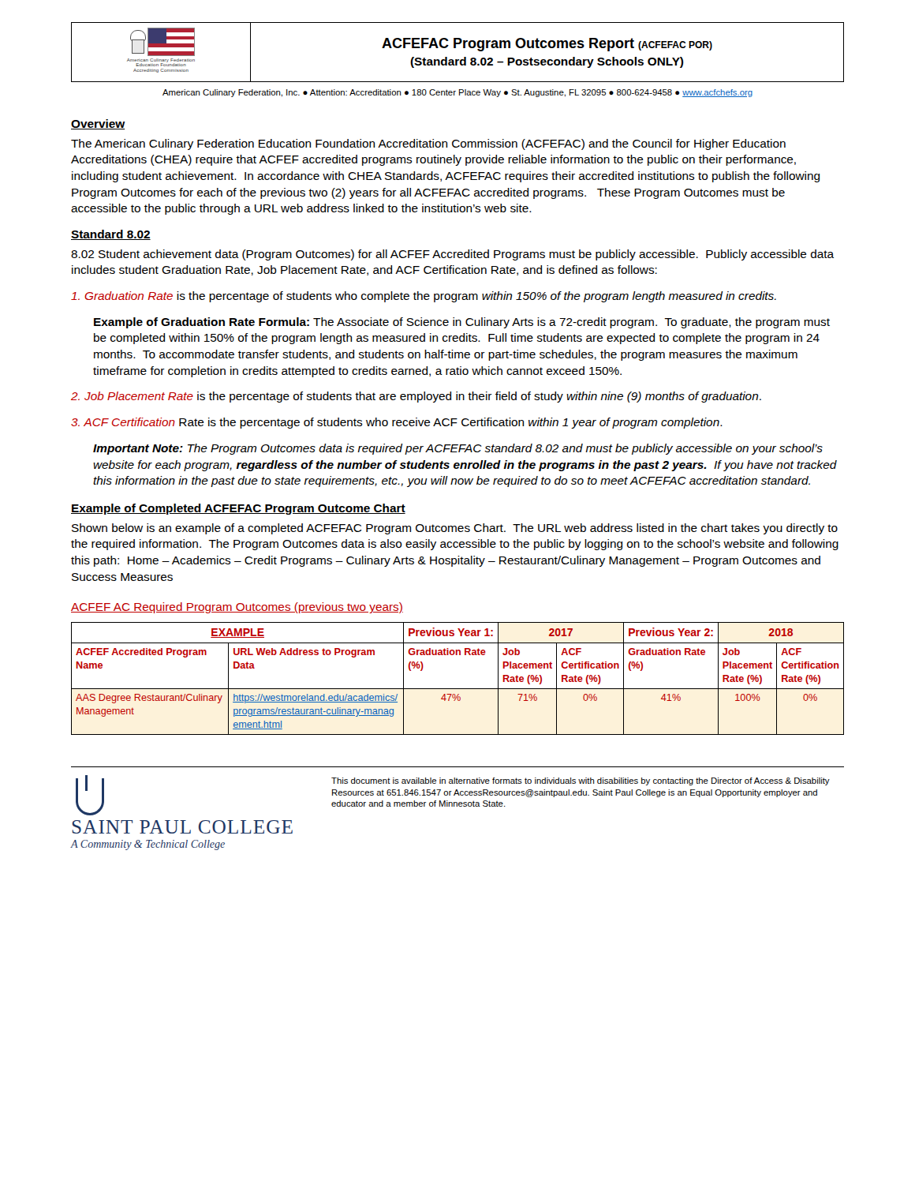| American Culinary Federation Education Foundation Accrediting Commission | ACFEFAC Program Outcomes Report (ACFEFAC POR) (Standard 8.02 – Postsecondary Schools ONLY) |
American Culinary Federation, Inc. ● Attention: Accreditation ● 180 Center Place Way ● St. Augustine, FL 32095 ● 800-624-9458 ● www.acfchefs.org
Overview
The American Culinary Federation Education Foundation Accreditation Commission (ACFEFAC) and the Council for Higher Education Accreditations (CHEA) require that ACFEF accredited programs routinely provide reliable information to the public on their performance, including student achievement. In accordance with CHEA Standards, ACFEFAC requires their accredited institutions to publish the following Program Outcomes for each of the previous two (2) years for all ACFEFAC accredited programs. These Program Outcomes must be accessible to the public through a URL web address linked to the institution’s web site.
Standard 8.02
8.02 Student achievement data (Program Outcomes) for all ACFEF Accredited Programs must be publicly accessible. Publicly accessible data includes student Graduation Rate, Job Placement Rate, and ACF Certification Rate, and is defined as follows:
1. Graduation Rate is the percentage of students who complete the program within 150% of the program length measured in credits.
Example of Graduation Rate Formula: The Associate of Science in Culinary Arts is a 72-credit program. To graduate, the program must be completed within 150% of the program length as measured in credits. Full time students are expected to complete the program in 24 months. To accommodate transfer students, and students on half-time or part-time schedules, the program measures the maximum timeframe for completion in credits attempted to credits earned, a ratio which cannot exceed 150%.
2. Job Placement Rate is the percentage of students that are employed in their field of study within nine (9) months of graduation.
3. ACF Certification Rate is the percentage of students who receive ACF Certification within 1 year of program completion.
Important Note: The Program Outcomes data is required per ACFEFAC standard 8.02 and must be publicly accessible on your school’s website for each program, regardless of the number of students enrolled in the programs in the past 2 years. If you have not tracked this information in the past due to state requirements, etc., you will now be required to do so to meet ACFEFAC accreditation standard.
Example of Completed ACFEFAC Program Outcome Chart
Shown below is an example of a completed ACFEFAC Program Outcomes Chart. The URL web address listed in the chart takes you directly to the required information. The Program Outcomes data is also easily accessible to the public by logging on to the school’s website and following this path: Home – Academics – Credit Programs – Culinary Arts & Hospitality – Restaurant/Culinary Management – Program Outcomes and Success Measures
ACFEF AC Required Program Outcomes (previous two years)
| EXAMPLE | Previous Year 1: | 2017 | Previous Year 2: | 2018 |
| ACFEF Accredited Program Name | URL Web Address to Program Data | Graduation Rate (%) | Job Placement Rate (%) | ACF Certification Rate (%) | Graduation Rate (%) | Job Placement Rate (%) | ACF Certification Rate (%) |
| AAS Degree Restaurant/Culinary Management | https://westmoreland.edu/academics/programs/restaurant-culinary-management.html | 47% | 71% | 0% | 41% | 100% | 0% |
| SAINT PAUL COLLEGE A Community & Technical College | This document is available in alternative formats to individuals with disabilities by contacting the Director of Access & Disability Resources at 651.846.1547 or AccessResources@saintpaul.edu. Saint Paul College is an Equal Opportunity employer and educator and a member of Minnesota State. |